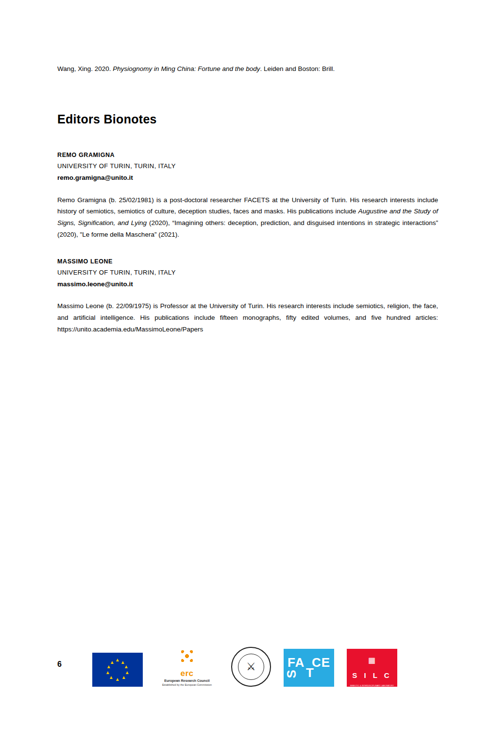Wang, Xing. 2020. Physiognomy in Ming China: Fortune and the body. Leiden and Boston: Brill.
Editors Bionotes
REMO GRAMIGNA
UNIVERSITY OF TURIN, TURIN, ITALY
remo.gramigna@unito.it
Remo Gramigna (b. 25/02/1981) is a post-doctoral researcher FACETS at the University of Turin. His research interests include history of semiotics, semiotics of culture, deception studies, faces and masks. His publications include Augustine and the Study of Signs, Signification, and Lying (2020), “Imagining others: deception, prediction, and disguised intentions in strategic interactions” (2020), "Le forme della Maschera” (2021).
MASSIMO LEONE
UNIVERSITY OF TURIN, TURIN, ITALY
massimo.leone@unito.it
Massimo Leone (b. 22/09/1975) is Professor at the University of Turin. His research interests include semiotics, religion, the face, and artificial intelligence. His publications include fifteen monographs, fifty edited volumes, and five hundred articles: https://unito.academia.edu/MassimoLeone/Papers
6
erc
European Research Council
Established by the European Commission
⚔
FA CE T S
▦
S I L C
SEMIOTIC & INTERDISCIPLINARY LABORATORY OF CULTURES